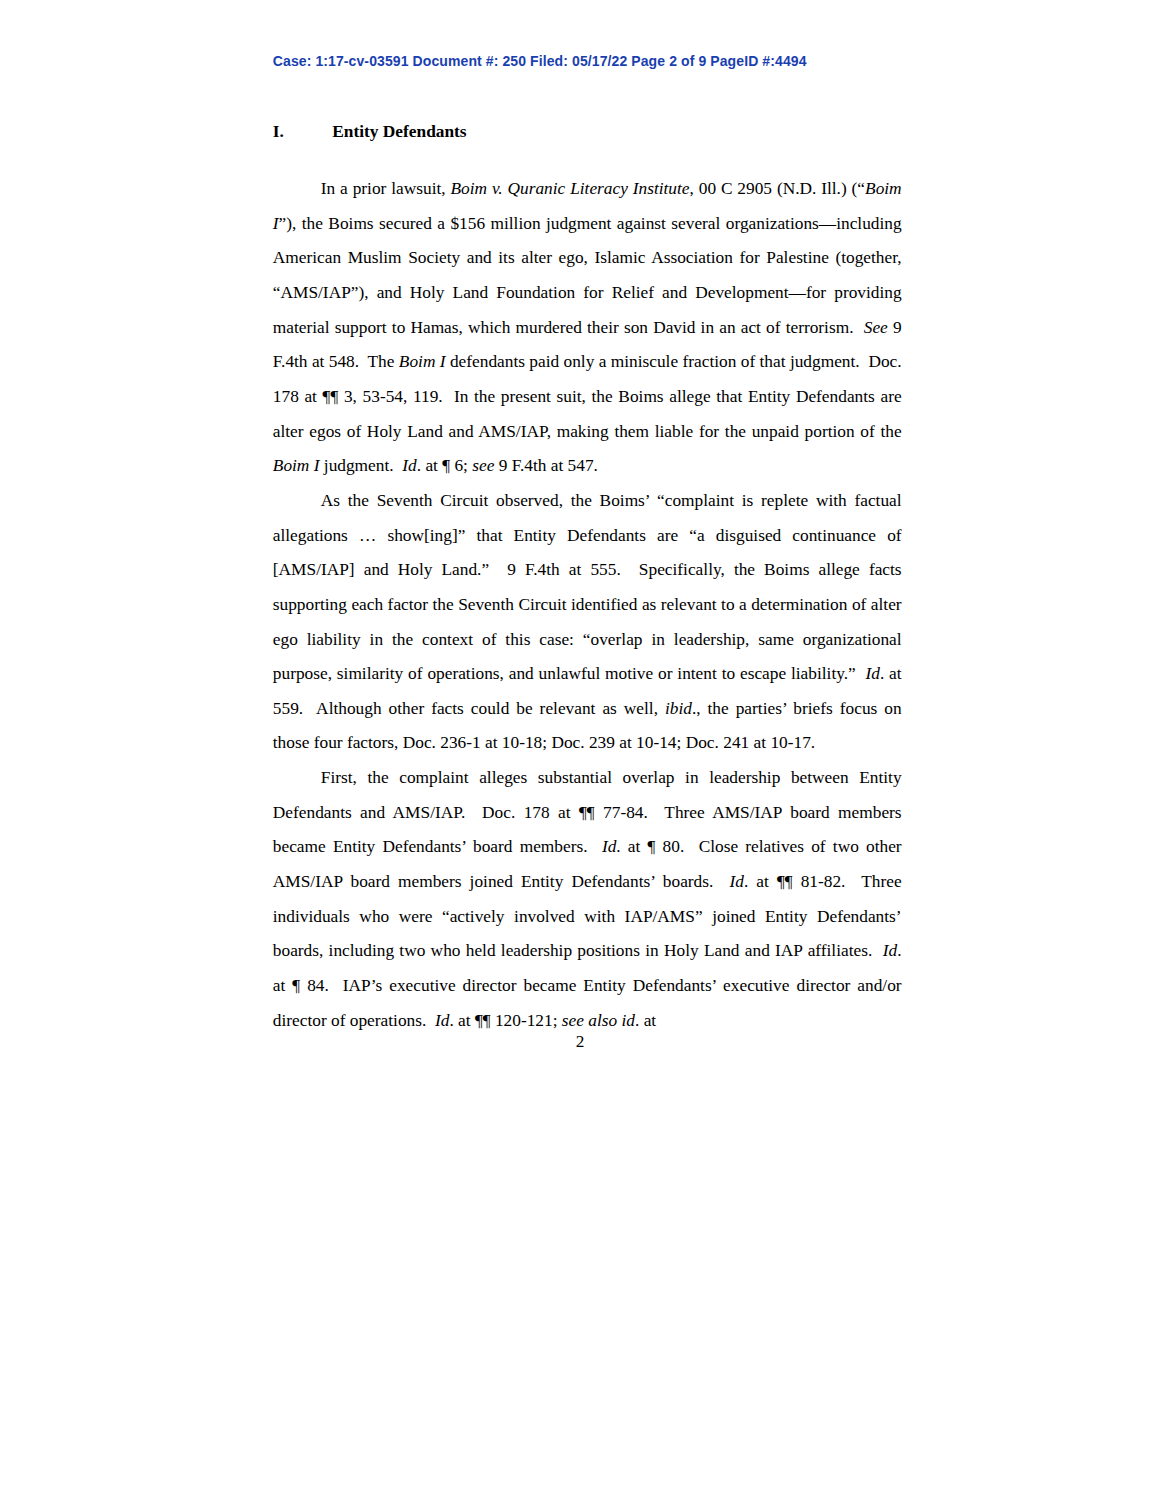Case: 1:17-cv-03591 Document #: 250 Filed: 05/17/22 Page 2 of 9 PageID #:4494
I. Entity Defendants
In a prior lawsuit, Boim v. Quranic Literacy Institute, 00 C 2905 (N.D. Ill.) (“Boim I”), the Boims secured a $156 million judgment against several organizations—including American Muslim Society and its alter ego, Islamic Association for Palestine (together, “AMS/IAP”), and Holy Land Foundation for Relief and Development—for providing material support to Hamas, which murdered their son David in an act of terrorism. See 9 F.4th at 548. The Boim I defendants paid only a miniscule fraction of that judgment. Doc. 178 at ¶¶ 3, 53-54, 119. In the present suit, the Boims allege that Entity Defendants are alter egos of Holy Land and AMS/IAP, making them liable for the unpaid portion of the Boim I judgment. Id. at ¶ 6; see 9 F.4th at 547.
As the Seventh Circuit observed, the Boims’ “complaint is replete with factual allegations … show[ing]” that Entity Defendants are “a disguised continuance of [AMS/IAP] and Holy Land.” 9 F.4th at 555. Specifically, the Boims allege facts supporting each factor the Seventh Circuit identified as relevant to a determination of alter ego liability in the context of this case: “overlap in leadership, same organizational purpose, similarity of operations, and unlawful motive or intent to escape liability.” Id. at 559. Although other facts could be relevant as well, ibid., the parties’ briefs focus on those four factors, Doc. 236-1 at 10-18; Doc. 239 at 10-14; Doc. 241 at 10-17.
First, the complaint alleges substantial overlap in leadership between Entity Defendants and AMS/IAP. Doc. 178 at ¶¶ 77-84. Three AMS/IAP board members became Entity Defendants’ board members. Id. at ¶ 80. Close relatives of two other AMS/IAP board members joined Entity Defendants’ boards. Id. at ¶¶ 81-82. Three individuals who were “actively involved with IAP/AMS” joined Entity Defendants’ boards, including two who held leadership positions in Holy Land and IAP affiliates. Id. at ¶ 84. IAP’s executive director became Entity Defendants’ executive director and/or director of operations. Id. at ¶¶ 120-121; see also id. at
2